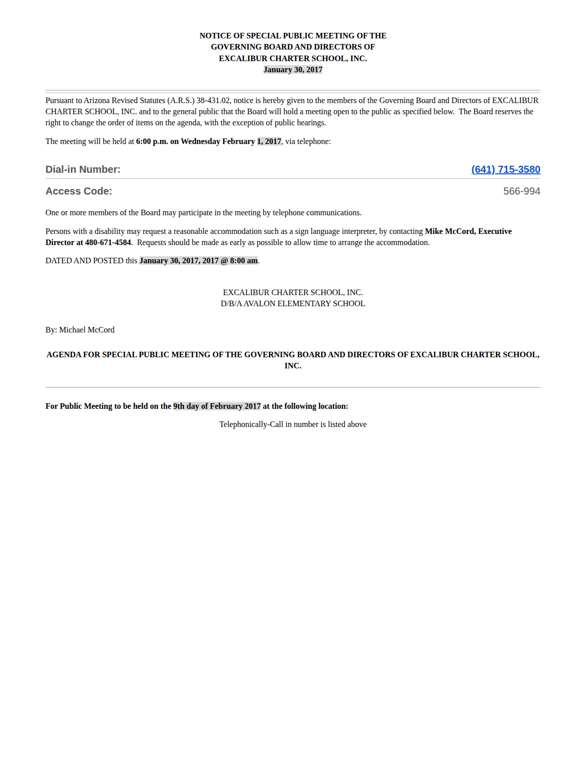NOTICE OF SPECIAL PUBLIC MEETING OF THE
GOVERNING BOARD AND DIRECTORS OF
EXCALIBUR CHARTER SCHOOL, INC.
January 30, 2017
Pursuant to Arizona Revised Statutes (A.R.S.) 38-431.02, notice is hereby given to the members of the Governing Board and Directors of EXCALIBUR CHARTER SCHOOL, INC. and to the general public that the Board will hold a meeting open to the public as specified below. The Board reserves the right to change the order of items on the agenda, with the exception of public hearings.
The meeting will be held at 6:00 p.m. on Wednesday February 1, 2017, via telephone:
Dial-in Number: (641) 715-3580
Access Code: 566-994
One or more members of the Board may participate in the meeting by telephone communications.
Persons with a disability may request a reasonable accommodation such as a sign language interpreter, by contacting Mike McCord, Executive Director at 480-671-4584. Requests should be made as early as possible to allow time to arrange the accommodation.
DATED AND POSTED this January 30, 2017, 2017 @ 8:00 am.
EXCALIBUR CHARTER SCHOOL, INC.
D/B/A AVALON ELEMENTARY SCHOOL
By: Michael McCord
AGENDA FOR SPECIAL PUBLIC MEETING OF THE GOVERNING BOARD AND DIRECTORS OF EXCALIBUR CHARTER SCHOOL, INC.
For Public Meeting to be held on the 9th day of February 2017 at the following location:
Telephonically-Call in number is listed above